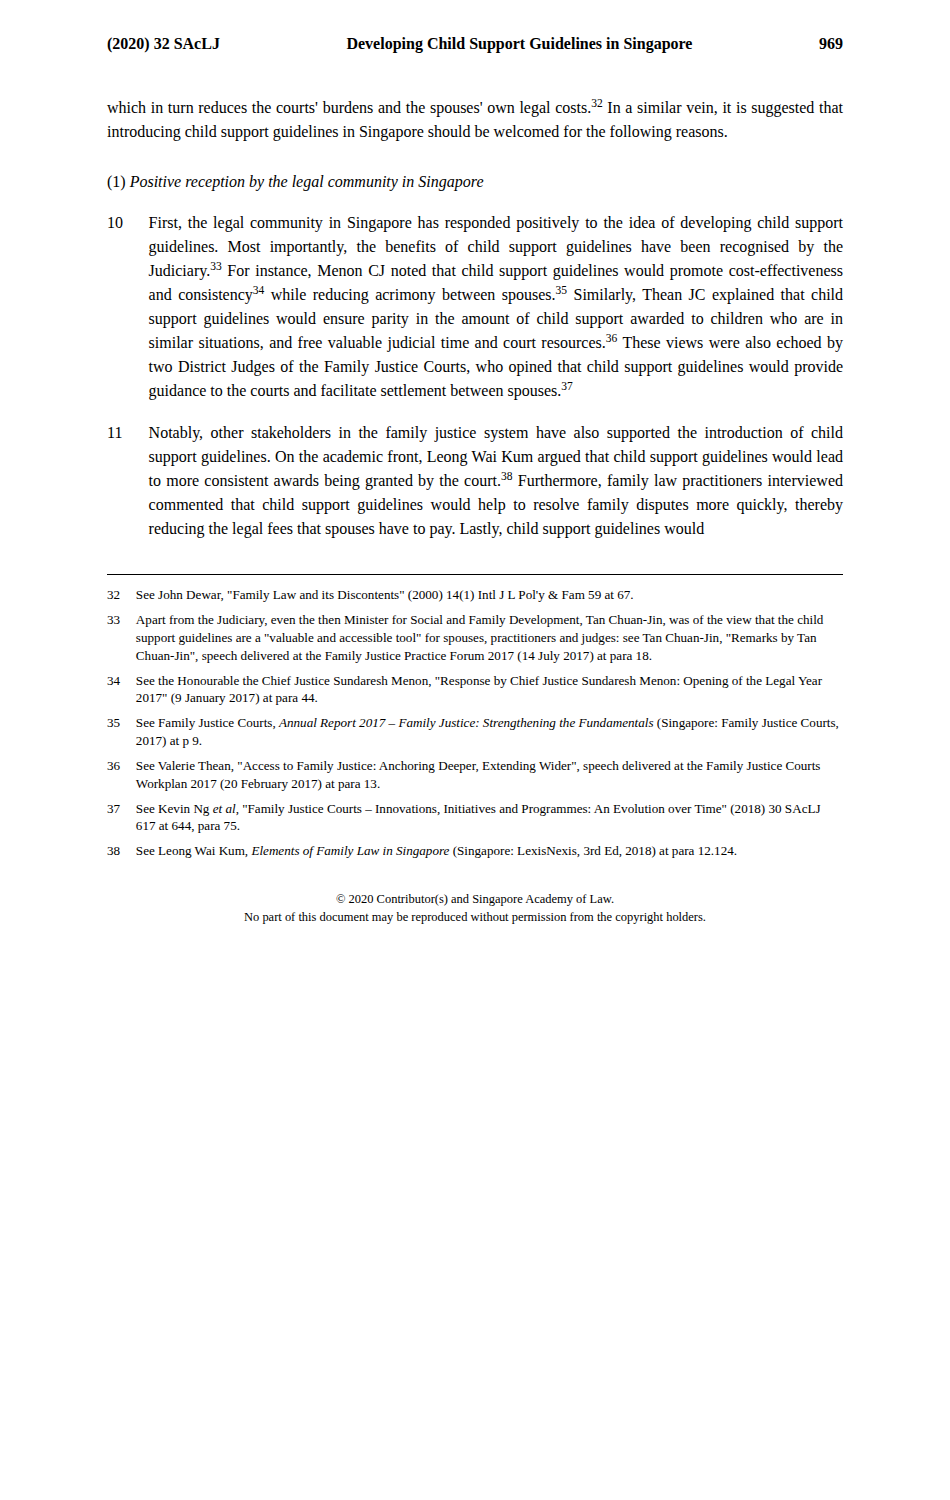(2020) 32 SAcLJ Developing Child Support Guidelines in Singapore 969
which in turn reduces the courts' burdens and the spouses' own legal costs.32 In a similar vein, it is suggested that introducing child support guidelines in Singapore should be welcomed for the following reasons.
(1) Positive reception by the legal community in Singapore
10
First, the legal community in Singapore has responded positively to the idea of developing child support guidelines. Most importantly, the benefits of child support guidelines have been recognised by the Judiciary.33 For instance, Menon CJ noted that child support guidelines would promote cost-effectiveness and consistency34 while reducing acrimony between spouses.35 Similarly, Thean JC explained that child support guidelines would ensure parity in the amount of child support awarded to children who are in similar situations, and free valuable judicial time and court resources.36 These views were also echoed by two District Judges of the Family Justice Courts, who opined that child support guidelines would provide guidance to the courts and facilitate settlement between spouses.37
11
Notably, other stakeholders in the family justice system have also supported the introduction of child support guidelines. On the academic front, Leong Wai Kum argued that child support guidelines would lead to more consistent awards being granted by the court.38 Furthermore, family law practitioners interviewed commented that child support guidelines would help to resolve family disputes more quickly, thereby reducing the legal fees that spouses have to pay. Lastly, child support guidelines would
32 See John Dewar, "Family Law and its Discontents" (2000) 14(1) Intl J L Pol'y & Fam 59 at 67.
33 Apart from the Judiciary, even the then Minister for Social and Family Development, Tan Chuan-Jin, was of the view that the child support guidelines are a "valuable and accessible tool" for spouses, practitioners and judges: see Tan Chuan-Jin, "Remarks by Tan Chuan-Jin", speech delivered at the Family Justice Practice Forum 2017 (14 July 2017) at para 18.
34 See the Honourable the Chief Justice Sundaresh Menon, "Response by Chief Justice Sundaresh Menon: Opening of the Legal Year 2017" (9 January 2017) at para 44.
35 See Family Justice Courts, Annual Report 2017 – Family Justice: Strengthening the Fundamentals (Singapore: Family Justice Courts, 2017) at p 9.
36 See Valerie Thean, "Access to Family Justice: Anchoring Deeper, Extending Wider", speech delivered at the Family Justice Courts Workplan 2017 (20 February 2017) at para 13.
37 See Kevin Ng et al, "Family Justice Courts – Innovations, Initiatives and Programmes: An Evolution over Time" (2018) 30 SAcLJ 617 at 644, para 75.
38 See Leong Wai Kum, Elements of Family Law in Singapore (Singapore: LexisNexis, 3rd Ed, 2018) at para 12.124.
© 2020 Contributor(s) and Singapore Academy of Law.
No part of this document may be reproduced without permission from the copyright holders.